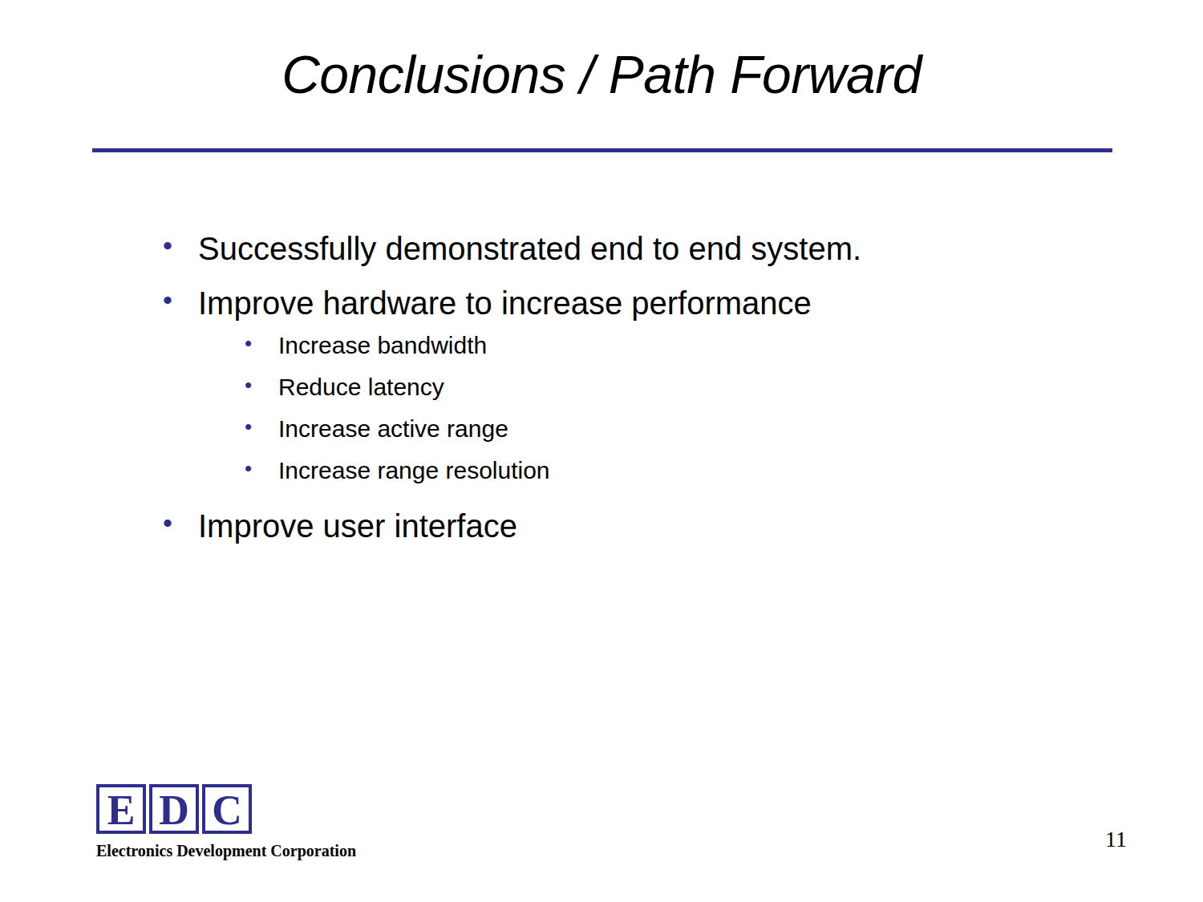Conclusions / Path Forward
Successfully demonstrated end to end system.
Improve hardware to increase performance
Increase bandwidth
Reduce latency
Increase active range
Increase range resolution
Improve user interface
EDC
Electronics Development Corporation
11